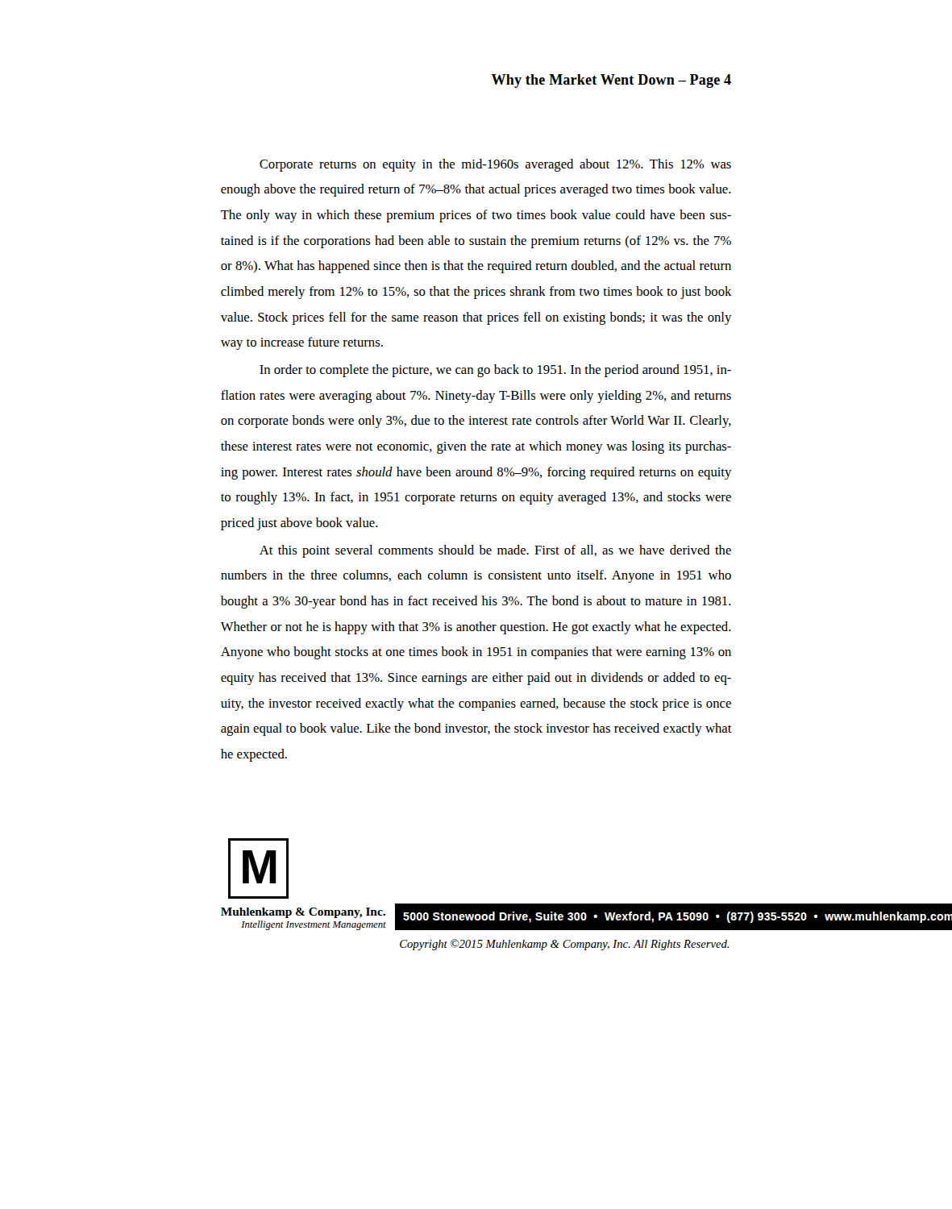Why the Market Went Down – Page 4
Corporate returns on equity in the mid-1960s averaged about 12%. This 12% was enough above the required return of 7%–8% that actual prices averaged two times book value. The only way in which these premium prices of two times book value could have been sustained is if the corporations had been able to sustain the premium returns (of 12% vs. the 7% or 8%). What has happened since then is that the required return doubled, and the actual return climbed merely from 12% to 15%, so that the prices shrank from two times book to just book value. Stock prices fell for the same reason that prices fell on existing bonds; it was the only way to increase future returns.
In order to complete the picture, we can go back to 1951. In the period around 1951, inflation rates were averaging about 7%. Ninety-day T-Bills were only yielding 2%, and returns on corporate bonds were only 3%, due to the interest rate controls after World War II. Clearly, these interest rates were not economic, given the rate at which money was losing its purchasing power. Interest rates should have been around 8%–9%, forcing required returns on equity to roughly 13%. In fact, in 1951 corporate returns on equity averaged 13%, and stocks were priced just above book value.
At this point several comments should be made. First of all, as we have derived the numbers in the three columns, each column is consistent unto itself. Anyone in 1951 who bought a 3% 30-year bond has in fact received his 3%. The bond is about to mature in 1981. Whether or not he is happy with that 3% is another question. He got exactly what he expected. Anyone who bought stocks at one times book in 1951 in companies that were earning 13% on equity has received that 13%. Since earnings are either paid out in dividends or added to equity, the investor received exactly what the companies earned, because the stock price is once again equal to book value. Like the bond investor, the stock investor has received exactly what he expected.
M
Muhlenkamp & Company, Inc. Intelligent Investment Management
5000 Stonewood Drive, Suite 300 • Wexford, PA 15090 • (877) 935-5520 • www.muhlenkamp.com
Copyright ©2015 Muhlenkamp & Company, Inc. All Rights Reserved.